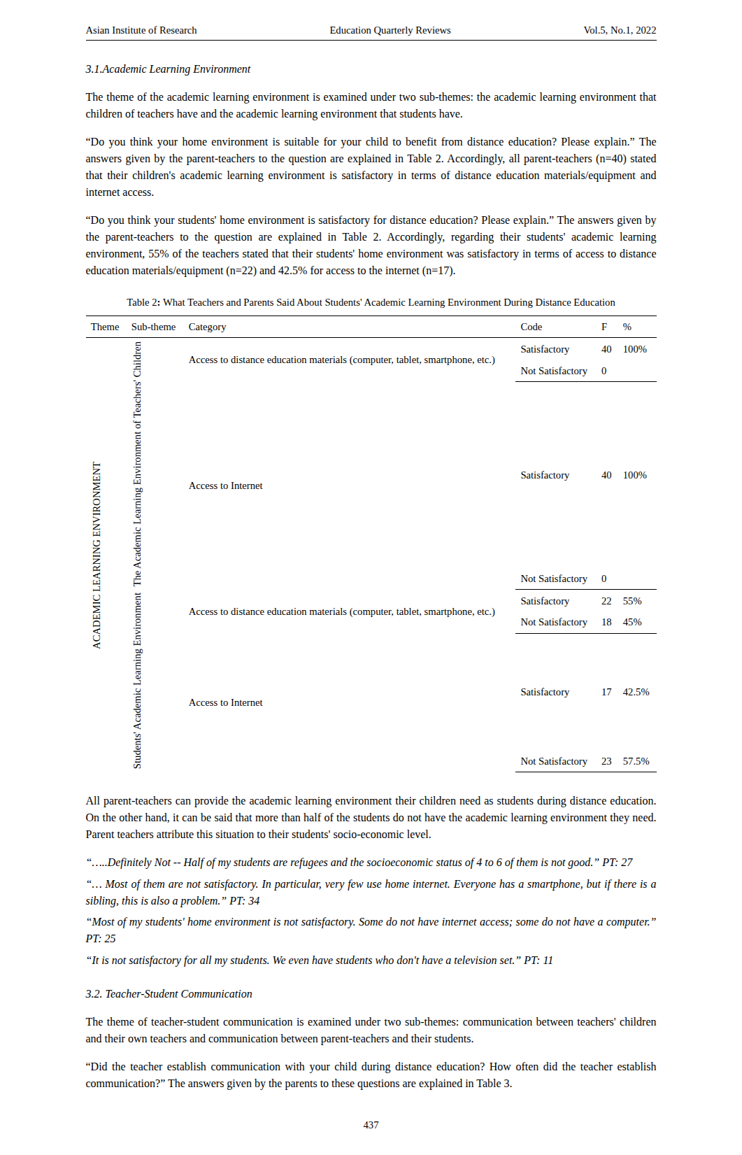Asian Institute of Research Education Quarterly Reviews Vol.5, No.1, 2022
3.1.Academic Learning Environment
The theme of the academic learning environment is examined under two sub-themes: the academic learning environment that children of teachers have and the academic learning environment that students have.
“Do you think your home environment is suitable for your child to benefit from distance education? Please explain.” The answers given by the parent-teachers to the question are explained in Table 2. Accordingly, all parent-teachers (n=40) stated that their children's academic learning environment is satisfactory in terms of distance education materials/equipment and internet access.
“Do you think your students' home environment is satisfactory for distance education? Please explain.” The answers given by the parent-teachers to the question are explained in Table 2. Accordingly, regarding their students' academic learning environment, 55% of the teachers stated that their students' home environment was satisfactory in terms of access to distance education materials/equipment (n=22) and 42.5% for access to the internet (n=17).
Table 2: What Teachers and Parents Said About Students' Academic Learning Environment During Distance Education
| Theme | Sub-theme | Category | Code | F | % |
| --- | --- | --- | --- | --- | --- |
| ACADEMIC LEARNING ENVIRONMENT | The Academic Learning Environment of Teachers' Children | Access to distance education materials (computer, tablet, smartphone, etc.) | Satisfactory | 40 | 100% |
| Not Satisfactory | 0 | |
| Access to Internet | Satisfactory | 40 | 100% |
| Not Satisfactory | 0 | |
| Students' Academic Learning Environment | Access to distance education materials (computer, tablet, smartphone, etc.) | Satisfactory | 22 | 55% |
| Not Satisfactory | 18 | 45% |
| Access to Internet | Satisfactory | 17 | 42.5% |
| Not Satisfactory | 23 | 57.5% |
All parent-teachers can provide the academic learning environment their children need as students during distance education. On the other hand, it can be said that more than half of the students do not have the academic learning environment they need. Parent teachers attribute this situation to their students' socio-economic level.
“…..Definitely Not -- Half of my students are refugees and the socioeconomic status of 4 to 6 of them is not good.” PT: 27
“… Most of them are not satisfactory. In particular, very few use home internet. Everyone has a smartphone, but if there is a sibling, this is also a problem.” PT: 34
“Most of my students' home environment is not satisfactory. Some do not have internet access; some do not have a computer.” PT: 25
“It is not satisfactory for all my students. We even have students who don't have a television set.” PT: 11
3.2. Teacher-Student Communication
The theme of teacher-student communication is examined under two sub-themes: communication between teachers' children and their own teachers and communication between parent-teachers and their students.
“Did the teacher establish communication with your child during distance education? How often did the teacher establish communication?” The answers given by the parents to these questions are explained in Table 3.
437